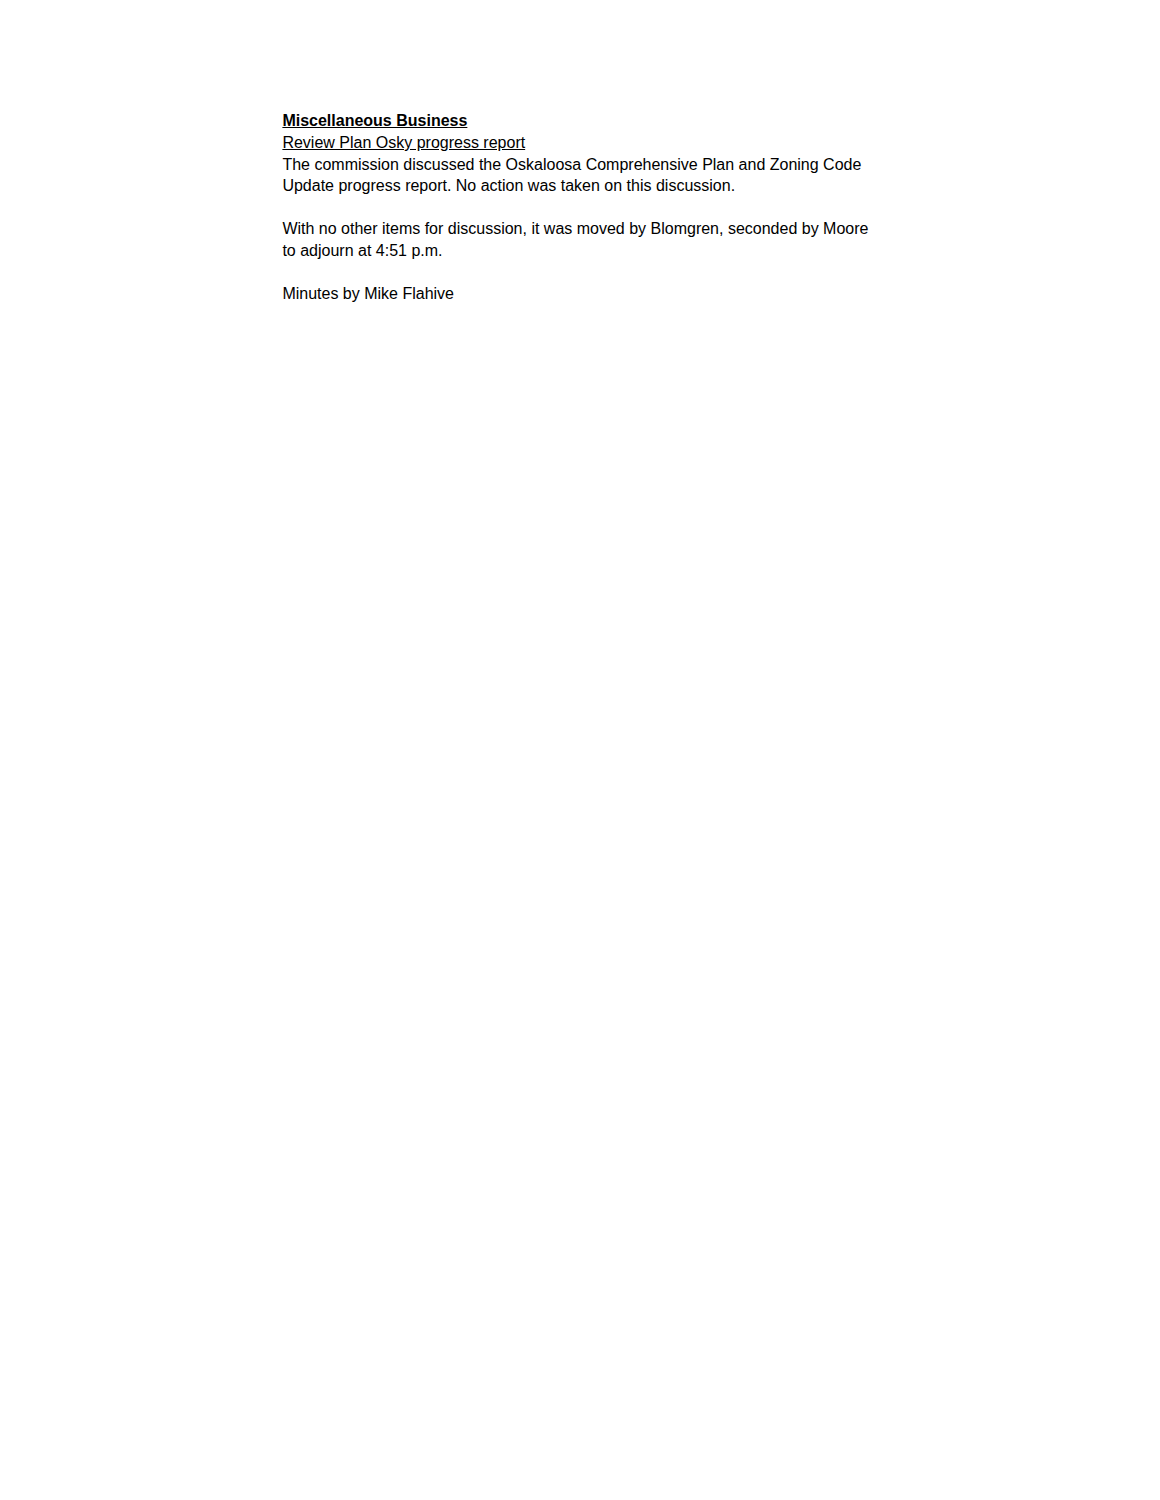Miscellaneous Business
Review Plan Osky progress report
The commission discussed the Oskaloosa Comprehensive Plan and Zoning Code Update progress report. No action was taken on this discussion.
With no other items for discussion, it was moved by Blomgren, seconded by Moore to adjourn at 4:51 p.m.
Minutes by Mike Flahive